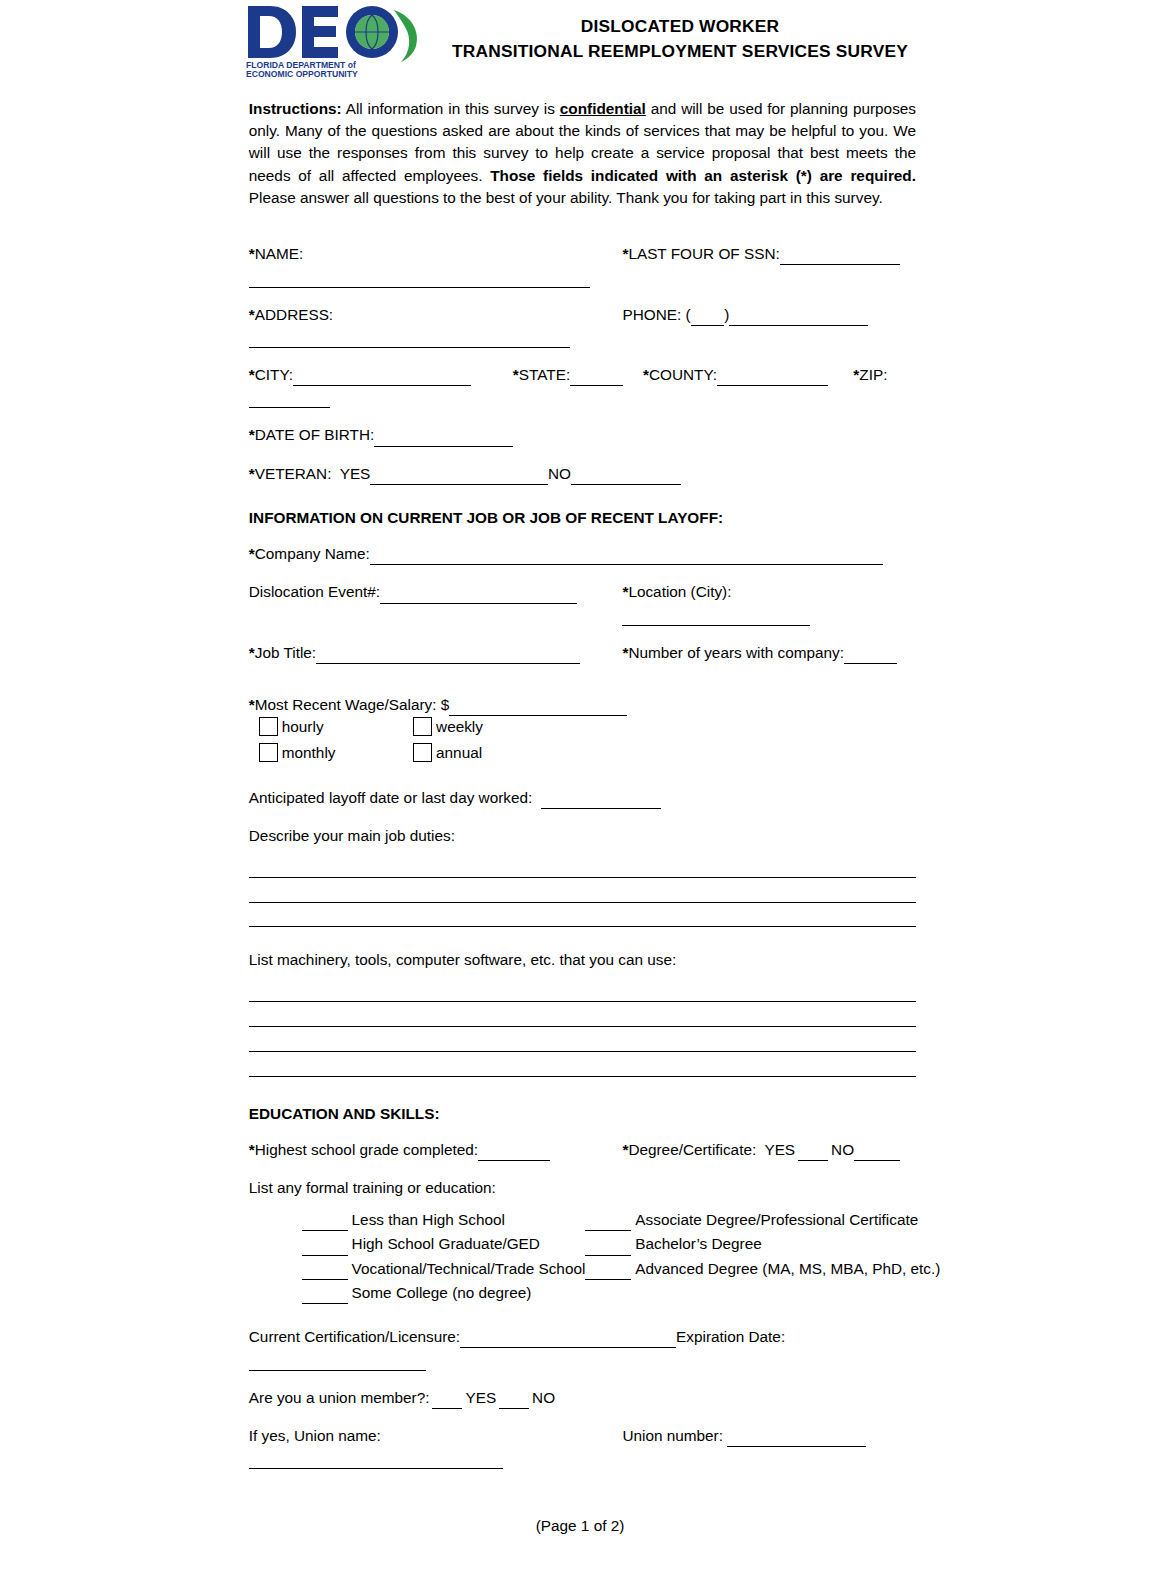FLORIDA DEPARTMENT of ECONOMIC OPPORTUNITY
DISLOCATED WORKER
TRANSITIONAL REEMPLOYMENT SERVICES SURVEY
Instructions: All information in this survey is confidential and will be used for planning purposes only. Many of the questions asked are about the kinds of services that may be helpful to you. We will use the responses from this survey to help create a service proposal that best meets the needs of all affected employees. Those fields indicated with an asterisk (*) are required. Please answer all questions to the best of your ability. Thank you for taking part in this survey.
*NAME:
*LAST FOUR OF SSN:
*ADDRESS:
PHONE: ( )
*CITY: *STATE: *COUNTY: *ZIP:
*DATE OF BIRTH:
*VETERAN: YES NO
INFORMATION ON CURRENT JOB OR JOB OF RECENT LAYOFF:
*Company Name:
Dislocation Event#:
*Location (City):
*Job Title:
*Number of years with company:
*Most Recent Wage/Salary: $
hourly weekly
monthly annual
Anticipated layoff date or last day worked:
Describe your main job duties:
List machinery, tools, computer software, etc. that you can use:
EDUCATION AND SKILLS:
*Highest school grade completed:
*Degree/Certificate: YES NO
List any formal training or education:
Less than High School
High School Graduate/GED
Vocational/Technical/Trade School
Some College (no degree)
Associate Degree/Professional Certificate
Bachelor’s Degree
Advanced Degree (MA, MS, MBA, PhD, etc.)
Current Certification/Licensure: Expiration Date:
Are you a union member?: YES NO
If yes, Union name:
Union number:
(Page 1 of 2)